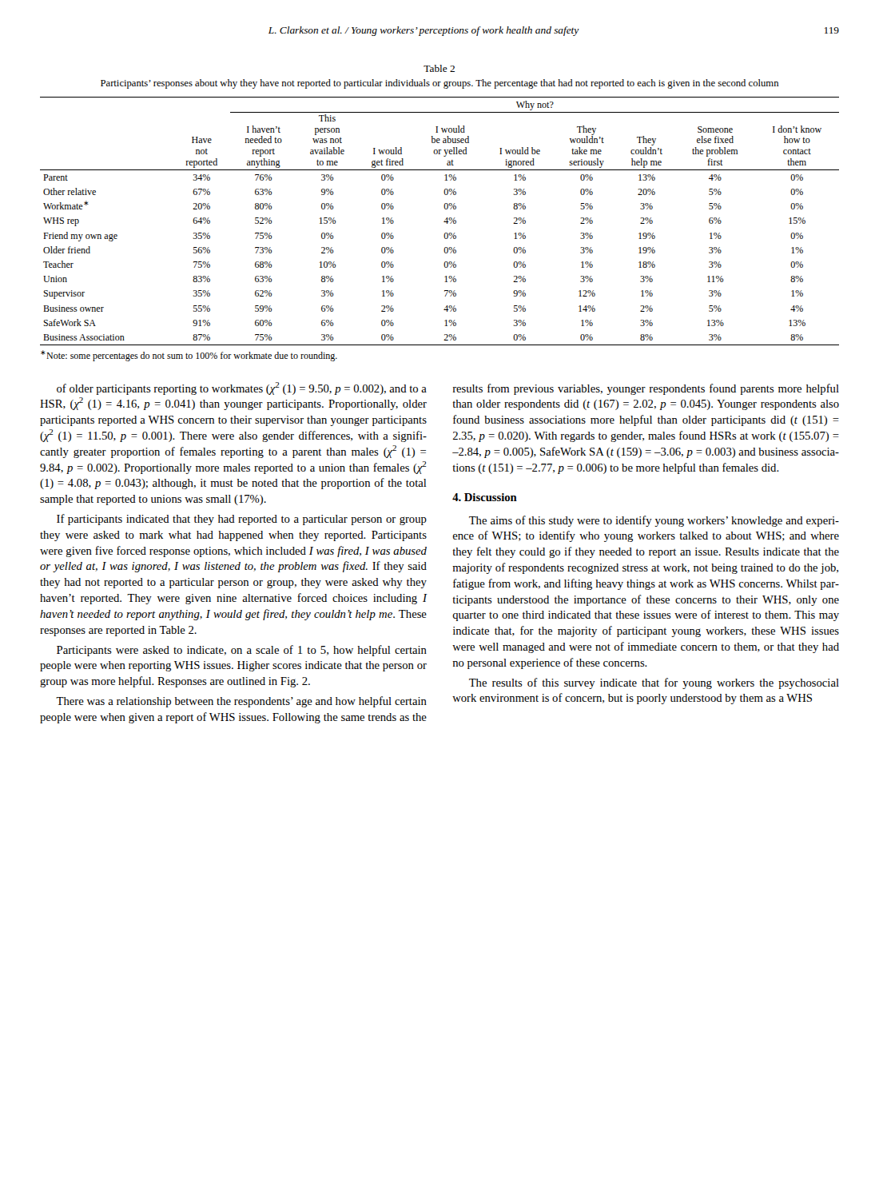L. Clarkson et al. / Young workers’ perceptions of work health and safety
119
Table 2
Participants’ responses about why they have not reported to particular individuals or groups. The percentage that had not reported to each is given in the second column
| | Have not reported | Why not? |
| --- | --- | --- |
| | I haven’t needed to report anything | This person was not available to me | I would get fired | I would be abused or yelled at | I would be ignored | They wouldn’t take me seriously | They couldn’t help me | Someone else fixed the problem first | I don’t know how to contact them |
| Parent | 34% | 76% | 3% | 0% | 1% | 1% | 0% | 13% | 4% | 0% |
| Other relative | 67% | 63% | 9% | 0% | 0% | 3% | 0% | 20% | 5% | 0% |
| Workmate ∗ | 20% | 80% | 0% | 0% | 0% | 8% | 5% | 3% | 5% | 0% |
| WHS rep | 64% | 52% | 15% | 1% | 4% | 2% | 2% | 2% | 6% | 15% |
| Friend my own age | 35% | 75% | 0% | 0% | 0% | 1% | 3% | 19% | 1% | 0% |
| Older friend | 56% | 73% | 2% | 0% | 0% | 0% | 3% | 19% | 3% | 1% |
| Teacher | 75% | 68% | 10% | 0% | 0% | 0% | 1% | 18% | 3% | 0% |
| Union | 83% | 63% | 8% | 1% | 1% | 2% | 3% | 3% | 11% | 8% |
| Supervisor | 35% | 62% | 3% | 1% | 7% | 9% | 12% | 1% | 3% | 1% |
| Business owner | 55% | 59% | 6% | 2% | 4% | 5% | 14% | 2% | 5% | 4% |
| SafeWork SA | 91% | 60% | 6% | 0% | 1% | 3% | 1% | 3% | 13% | 13% |
| Business Association | 87% | 75% | 3% | 0% | 2% | 0% | 0% | 8% | 3% | 8% |
∗Note: some percentages do not sum to 100% for workmate due to rounding.
of older participants reporting to workmates (χ2 (1) = 9.50, p = 0.002), and to a HSR, (χ2 (1) = 4.16, p = 0.041) than younger participants. Proportionally, older participants reported a WHS concern to their supervisor than younger participants (χ2 (1) = 11.50, p = 0.001). There were also gender differences, with a significantly greater proportion of females reporting to a parent than males (χ2 (1) = 9.84, p = 0.002). Proportionally more males reported to a union than females (χ2 (1) = 4.08, p = 0.043); although, it must be noted that the proportion of the total sample that reported to unions was small (17%).
If participants indicated that they had reported to a particular person or group they were asked to mark what had happened when they reported. Participants were given five forced response options, which included I was fired, I was abused or yelled at, I was ignored, I was listened to, the problem was fixed. If they said they had not reported to a particular person or group, they were asked why they haven’t reported. They were given nine alternative forced choices including I haven’t needed to report anything, I would get fired, they couldn’t help me. These responses are reported in Table 2.
Participants were asked to indicate, on a scale of 1 to 5, how helpful certain people were when reporting WHS issues. Higher scores indicate that the person or group was more helpful. Responses are outlined in Fig. 2.
There was a relationship between the respondents’ age and how helpful certain people were when given a report of WHS issues. Following the same trends as the results from previous variables, younger respondents found parents more helpful than older respondents did (t (167) = 2.02, p = 0.045). Younger respondents also found business associations more helpful than older participants did (t (151) = 2.35, p = 0.020). With regards to gender, males found HSRs at work (t (155.07) = –2.84, p = 0.005), SafeWork SA (t (159) = –3.06, p = 0.003) and business associations (t (151) = –2.77, p = 0.006) to be more helpful than females did.
4. Discussion
The aims of this study were to identify young workers’ knowledge and experience of WHS; to identify who young workers talked to about WHS; and where they felt they could go if they needed to report an issue. Results indicate that the majority of respondents recognized stress at work, not being trained to do the job, fatigue from work, and lifting heavy things at work as WHS concerns. Whilst participants understood the importance of these concerns to their WHS, only one quarter to one third indicated that these issues were of interest to them. This may indicate that, for the majority of participant young workers, these WHS issues were well managed and were not of immediate concern to them, or that they had no personal experience of these concerns.
The results of this survey indicate that for young workers the psychosocial work environment is of concern, but is poorly understood by them as a WHS